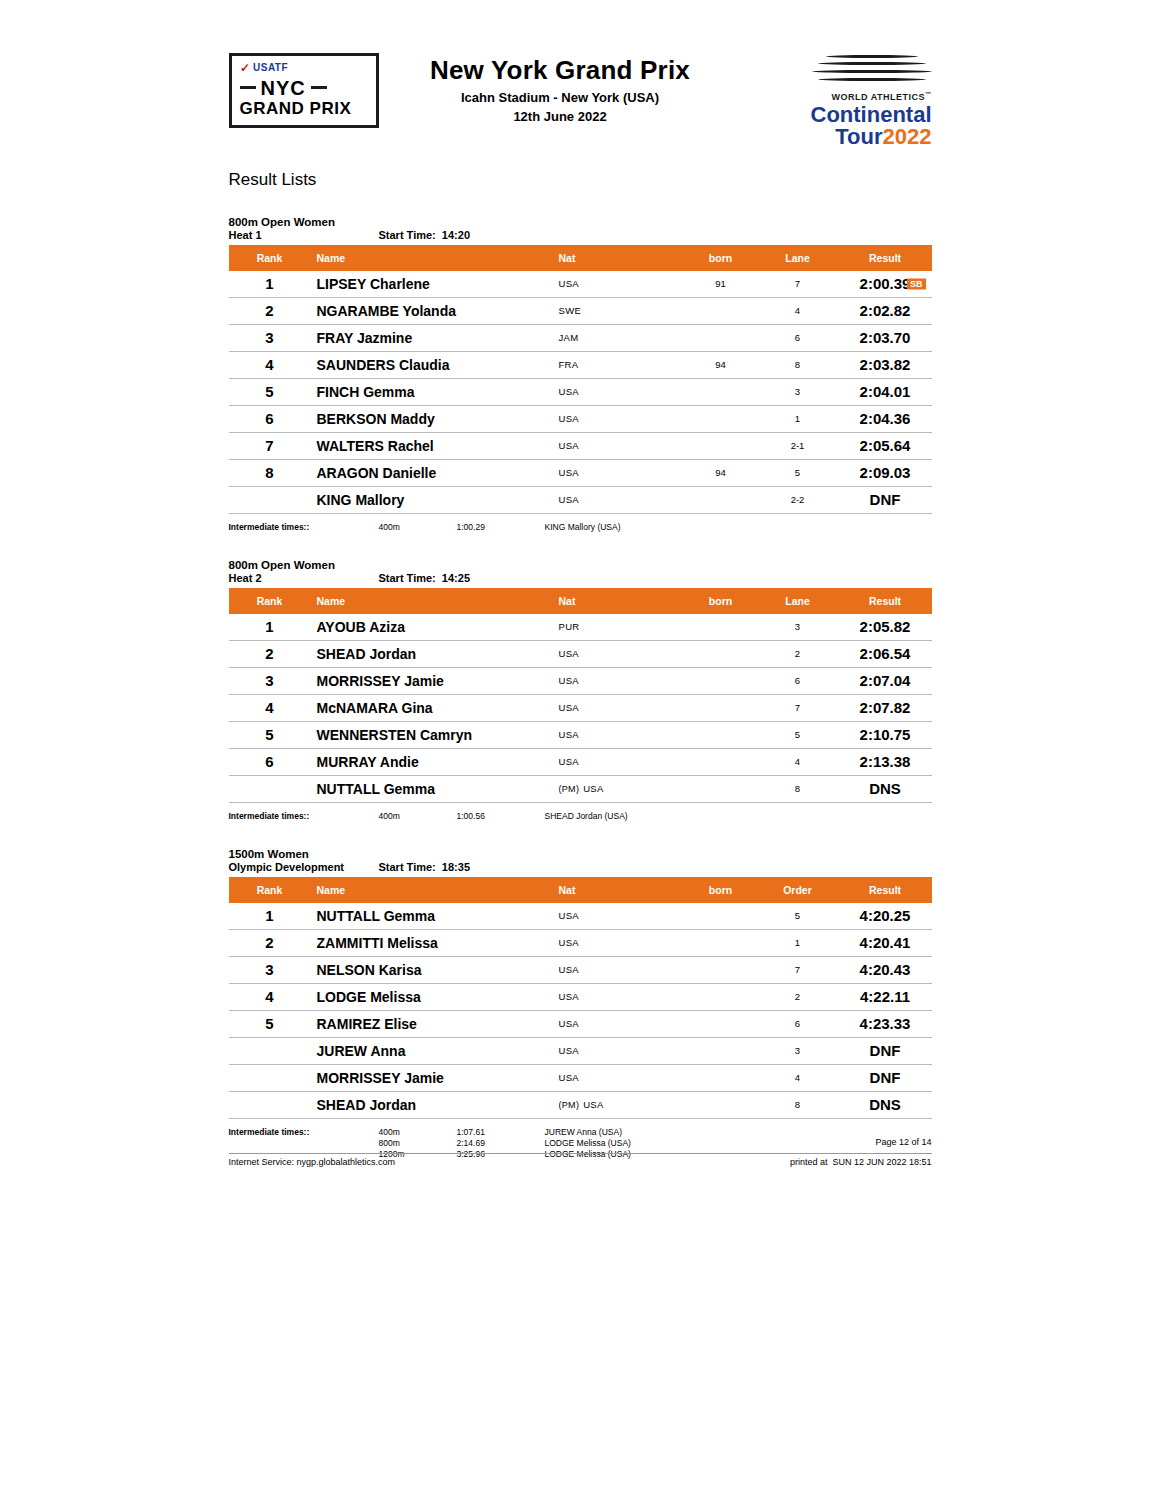✓USATF
NYC
GRAND PRIX
New York Grand Prix
Icahn Stadium - New York (USA)
12th June 2022
WORLD ATHLETICS™
Continental
Tour2022
Result Lists
800m Open Women
Heat 1 Start Time: 14:20
| Rank | Name | Nat | born | Lane | Result |
| --- | --- | --- | --- | --- | --- |
| 1 | LIPSEY Charlene | USA | 91 | 7 | 2:00.39 SB |
| 2 | NGARAMBE Yolanda | SWE | | 4 | 2:02.82 |
| 3 | FRAY Jazmine | JAM | | 6 | 2:03.70 |
| 4 | SAUNDERS Claudia | FRA | 94 | 8 | 2:03.82 |
| 5 | FINCH Gemma | USA | | 3 | 2:04.01 |
| 6 | BERKSON Maddy | USA | | 1 | 2:04.36 |
| 7 | WALTERS Rachel | USA | | 2-1 | 2:05.64 |
| 8 | ARAGON Danielle | USA | 94 | 5 | 2:09.03 |
| | KING Mallory | USA | | 2-2 | DNF |
Intermediate times::
| 400m | 1:00.29 | KING Mallory (USA) |
800m Open Women
Heat 2 Start Time: 14:25
| Rank | Name | Nat | born | Lane | Result |
| --- | --- | --- | --- | --- | --- |
| 1 | AYOUB Aziza | PUR | | 3 | 2:05.82 |
| 2 | SHEAD Jordan | USA | | 2 | 2:06.54 |
| 3 | MORRISSEY Jamie | USA | | 6 | 2:07.04 |
| 4 | McNAMARA Gina | USA | | 7 | 2:07.82 |
| 5 | WENNERSTEN Camryn | USA | | 5 | 2:10.75 |
| 6 | MURRAY Andie | USA | | 4 | 2:13.38 |
| | NUTTALL Gemma | (PM) USA | | 8 | DNS |
Intermediate times::
| 400m | 1:00.56 | SHEAD Jordan (USA) |
1500m Women
Olympic Development Start Time: 18:35
| Rank | Name | Nat | born | Order | Result |
| --- | --- | --- | --- | --- | --- |
| 1 | NUTTALL Gemma | USA | | 5 | 4:20.25 |
| 2 | ZAMMITTI Melissa | USA | | 1 | 4:20.41 |
| 3 | NELSON Karisa | USA | | 7 | 4:20.43 |
| 4 | LODGE Melissa | USA | | 2 | 4:22.11 |
| 5 | RAMIREZ Elise | USA | | 6 | 4:23.33 |
| | JUREW Anna | USA | | 3 | DNF |
| | MORRISSEY Jamie | USA | | 4 | DNF |
| | SHEAD Jordan | (PM) USA | | 8 | DNS |
Intermediate times::
| 400m | 1:07.61 | JUREW Anna (USA) |
| 800m | 2:14.69 | LODGE Melissa (USA) |
| 1200m | 3:25.96 | LODGE Melissa (USA) |
Page 12 of 14
Internet Service: nygp.globalathletics.com printed at SUN 12 JUN 2022 18:51